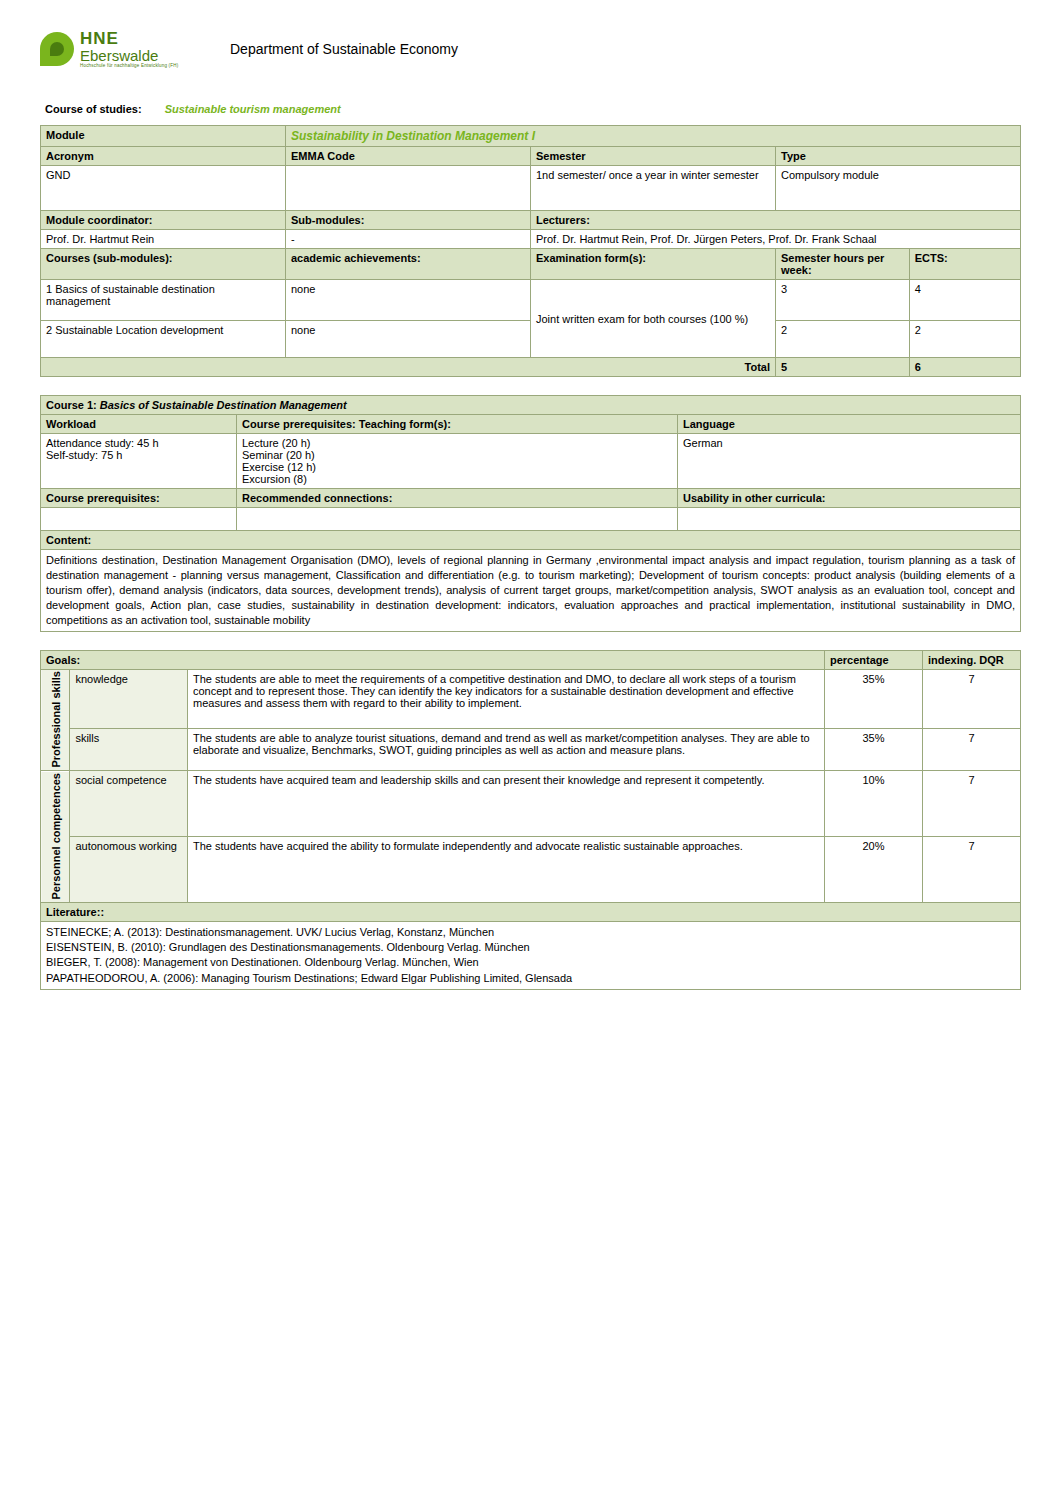HNE
Eberswalde
Hochschule für nachhaltige Entwicklung (FH)
Department of Sustainable Economy
Course of studies: Sustainable tourism management
| Module | Sustainability in Destination Management I |
| Acronym | EMMA Code | Semester | Type |
| GND | | 1nd semester/ once a year in winter semester | Compulsory module |
| Module coordinator: | Sub-modules: | Lecturers: |
| Prof. Dr. Hartmut Rein | - | Prof. Dr. Hartmut Rein, Prof. Dr. Jürgen Peters, Prof. Dr. Frank Schaal |
| Courses (sub-modules): | academic achievements: | Examination form(s): | Semester hours per week: | ECTS: |
| 1 Basics of sustainable destination management | none | Joint written exam for both courses (100 %) | 3 | 4 |
| 2 Sustainable Location development | none | 2 | 2 |
| Total | 5 | 6 |
| Course 1: Basics of Sustainable Destination Management |
| Workload | Course prerequisites: Teaching form(s): | Language |
| Attendance study: 45 h Self-study: 75 h | Lecture (20 h) Seminar (20 h) Exercise (12 h) Excursion (8) | German |
| Course prerequisites: | Recommended connections: | Usability in other curricula: |
| Content: |
| Definitions destination, Destination Management Organisation (DMO), levels of regional planning in Germany ,environmental impact analysis and impact regulation, tourism planning as a task of destination management - planning versus management, Classification and differentiation (e.g. to tourism marketing); Development of tourism concepts: product analysis (building elements of a tourism offer), demand analysis (indicators, data sources, development trends), analysis of current target groups, market/competition analysis, SWOT analysis as an evaluation tool, concept and development goals, Action plan, case studies, sustainability in destination development: indicators, evaluation approaches and practical implementation, institutional sustainability in DMO, competitions as an activation tool, sustainable mobility |
| Goals: | percentage | indexing. DQR |
| Professional skills | knowledge | The students are able to meet the requirements of a competitive destination and DMO, to declare all work steps of a tourism concept and to represent those. They can identify the key indicators for a sustainable destination development and effective measures and assess them with regard to their ability to implement. | 35% | 7 |
| skills | The students are able to analyze tourist situations, demand and trend as well as market/competition analyses. They are able to elaborate and visualize, Benchmarks, SWOT, guiding principles as well as action and measure plans. | 35% | 7 |
| Personnel competences | social competence | The students have acquired team and leadership skills and can present their knowledge and represent it competently. | 10% | 7 |
| autonomous working | The students have acquired the ability to formulate independently and advocate realistic sustainable approaches. | 20% | 7 |
| Literature:: |
| STEINECKE; A. (2013): Destinationsmanagement. UVK/ Lucius Verlag, Konstanz, München EISENSTEIN, B. (2010): Grundlagen des Destinationsmanagements. Oldenbourg Verlag. München BIEGER, T. (2008): Management von Destinationen. Oldenbourg Verlag. München, Wien PAPATHEODOROU, A. (2006): Managing Tourism Destinations; Edward Elgar Publishing Limited, Glensada |